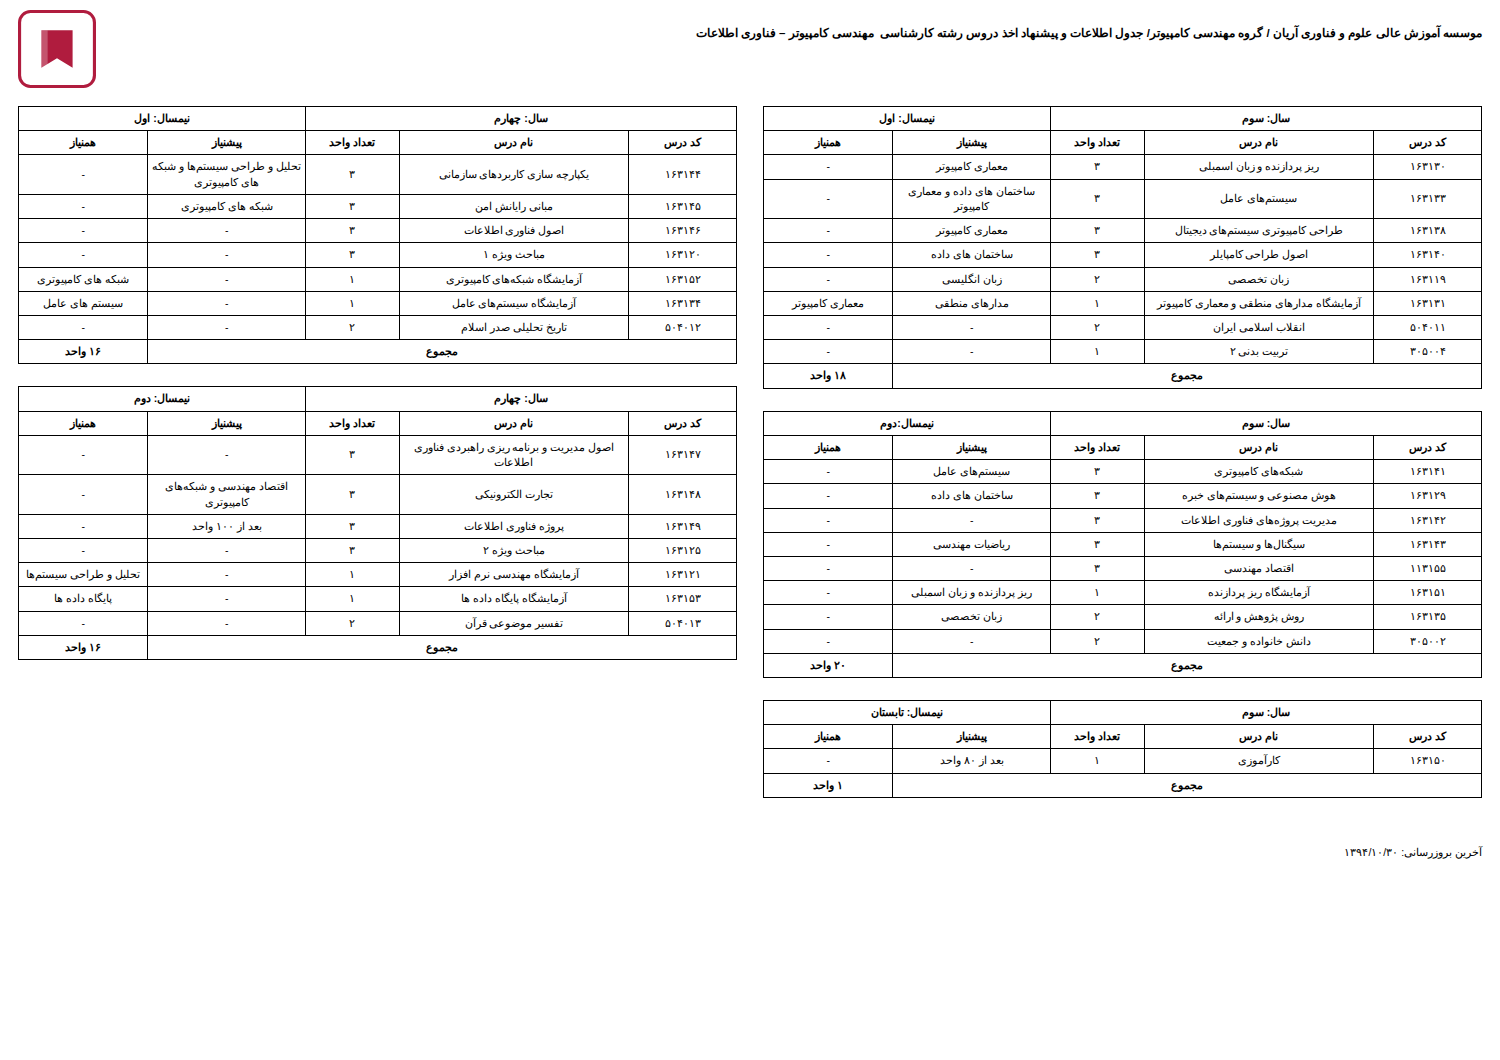موسسه آموزش عالی علوم و فناوری آریان / گروه مهندسی کامپیوتر/ جدول اطلاعات و پیشنهاد اخذ دروس رشته کارشناسی مهندسی کامپیوتر – فناوری اطلاعات
| سال: سوم | نیمسال: اول |
| --- | --- |
| کد درس | نام درس | تعداد واحد | پیشنیاز | همنیاز |
| ۱۶۳۱۳۰ | ریز پردازنده و زبان اسمبلی | ۳ | معماری کامپیوتر | - |
| ۱۶۳۱۳۳ | سیستم‌های عامل | ۳ | ساختمان های داده و معماری کامپیوتر | - |
| ۱۶۳۱۳۸ | طراحی کامپیوتری سیستم‌های دیجیتال | ۳ | معماری کامپیوتر | - |
| ۱۶۳۱۴۰ | اصول طراحی کامپایلر | ۳ | ساختمان های داده | - |
| ۱۶۳۱۱۹ | زبان تخصصی | ۲ | زبان انگلیسی | - |
| ۱۶۳۱۳۱ | آزمایشگاه مدارهای منطقی و معماری کامپیوتر | ۱ | مدارهای منطقی | معماری کامپیوتر |
| ۵۰۴۰۱۱ | انقلاب اسلامی ایران | ۲ | - | - |
| ۳۰۵۰۰۴ | تربیت بدنی ۲ | ۱ | - | - |
| مجموع | ۱۸ واحد |
| سال: سوم | نیمسال:دوم |
| --- | --- |
| کد درس | نام درس | تعداد واحد | پیشنیاز | همنیاز |
| ۱۶۳۱۴۱ | شبکه‌های کامپیوتری | ۳ | سیستم‌های عامل | - |
| ۱۶۳۱۲۹ | هوش مصنوعی و سیستم‌های خبره | ۳ | ساختمان های داده | - |
| ۱۶۳۱۴۲ | مدیریت پروژه‌های فناوری اطلاعات | ۳ | - | - |
| ۱۶۳۱۴۳ | سیگنال‌ها و سیستم‌ها | ۳ | ریاضیات مهندسی | - |
| ۱۱۳۱۵۵ | اقتصاد مهندسی | ۳ | - | - |
| ۱۶۳۱۵۱ | آزمایشگاه ریز پردازنده | ۱ | ریز پردازنده و زبان اسمبلی | - |
| ۱۶۳۱۳۵ | روش پژوهش و ارائه | ۲ | زبان تخصصی | - |
| ۳۰۵۰۰۲ | دانش خانواده و جمعیت | ۲ | - | - |
| مجموع | ۲۰ واحد |
| سال: سوم | نیمسال: تابستان |
| --- | --- |
| کد درس | نام درس | تعداد واحد | پیشنیاز | همنیاز |
| ۱۶۳۱۵۰ | کارآموزی | ۱ | بعد از ۸۰ واحد | - |
| مجموع | ۱ واحد |
| سال: چهارم | نیمسال: اول |
| --- | --- |
| کد درس | نام درس | تعداد واحد | پیشنیاز | همنیاز |
| ۱۶۳۱۴۴ | یکپارچه سازی کاربردهای سازمانی | ۳ | تحلیل و طراحی سیستم‌ها و شبکه های کامپیوتری | - |
| ۱۶۳۱۴۵ | مبانی رایانش امن | ۳ | شبکه های کامپیوتری | - |
| ۱۶۳۱۴۶ | اصول فناوری اطلاعات | ۳ | - | - |
| ۱۶۳۱۲۰ | مباحث ویژه ۱ | ۳ | - | - |
| ۱۶۳۱۵۲ | آزمایشگاه شبکه‌های کامپیوتری | ۱ | - | شبکه های کامپیوتری |
| ۱۶۳۱۳۴ | آزمایشگاه سیستم‌های عامل | ۱ | - | سیستم های عامل |
| ۵۰۴۰۱۲ | تاریخ تحلیلی صدر اسلام | ۲ | - | - |
| مجموع | ۱۶ واحد |
| سال: چهارم | نیمسال: دوم |
| --- | --- |
| کد درس | نام درس | تعداد واحد | پیشنیاز | همنیاز |
| ۱۶۳۱۴۷ | اصول مدیریت و برنامه ریزی راهبردی فناوری اطلاعات | ۳ | - | - |
| ۱۶۳۱۴۸ | تجارت الکترونیکی | ۳ | اقتصاد مهندسی و شبکه‌های کامپیوتری | - |
| ۱۶۳۱۴۹ | پروژه فناوری اطلاعات | ۳ | بعد از ۱۰۰ واحد | - |
| ۱۶۳۱۲۵ | مباحث ویژه ۲ | ۳ | - | - |
| ۱۶۳۱۲۱ | آزمایشگاه مهندسی نرم افزار | ۱ | - | تحلیل و طراحی سیستم‌ها |
| ۱۶۳۱۵۳ | آزمایشگاه پایگاه داده ها | ۱ | - | پایگاه داده ها |
| ۵۰۴۰۱۳ | تفسیر موضوعی قرآن | ۲ | - | - |
| مجموع | ۱۶ واحد |
آخرین بروزرسانی: ۱۳۹۴/۱۰/۳۰